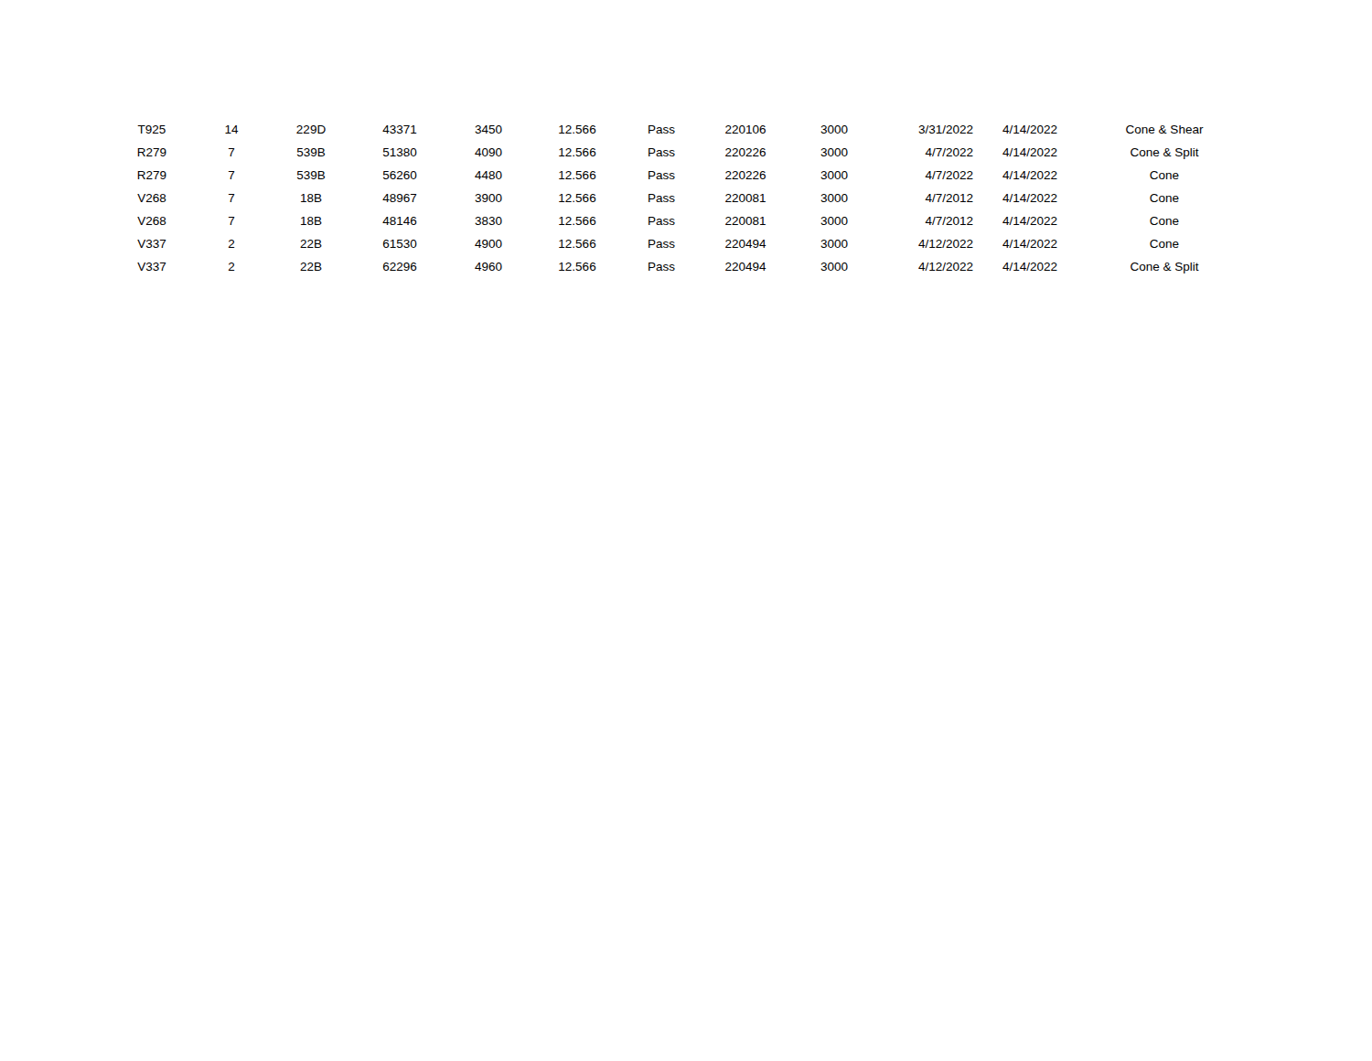| T925 | 14 | 229D | 43371 | 3450 | 12.566 | Pass | 220106 | 3000 | 3/31/2022 | 4/14/2022 | Cone & Shear |
| R279 | 7 | 539B | 51380 | 4090 | 12.566 | Pass | 220226 | 3000 | 4/7/2022 | 4/14/2022 | Cone & Split |
| R279 | 7 | 539B | 56260 | 4480 | 12.566 | Pass | 220226 | 3000 | 4/7/2022 | 4/14/2022 | Cone |
| V268 | 7 | 18B | 48967 | 3900 | 12.566 | Pass | 220081 | 3000 | 4/7/2012 | 4/14/2022 | Cone |
| V268 | 7 | 18B | 48146 | 3830 | 12.566 | Pass | 220081 | 3000 | 4/7/2012 | 4/14/2022 | Cone |
| V337 | 2 | 22B | 61530 | 4900 | 12.566 | Pass | 220494 | 3000 | 4/12/2022 | 4/14/2022 | Cone |
| V337 | 2 | 22B | 62296 | 4960 | 12.566 | Pass | 220494 | 3000 | 4/12/2022 | 4/14/2022 | Cone & Split |